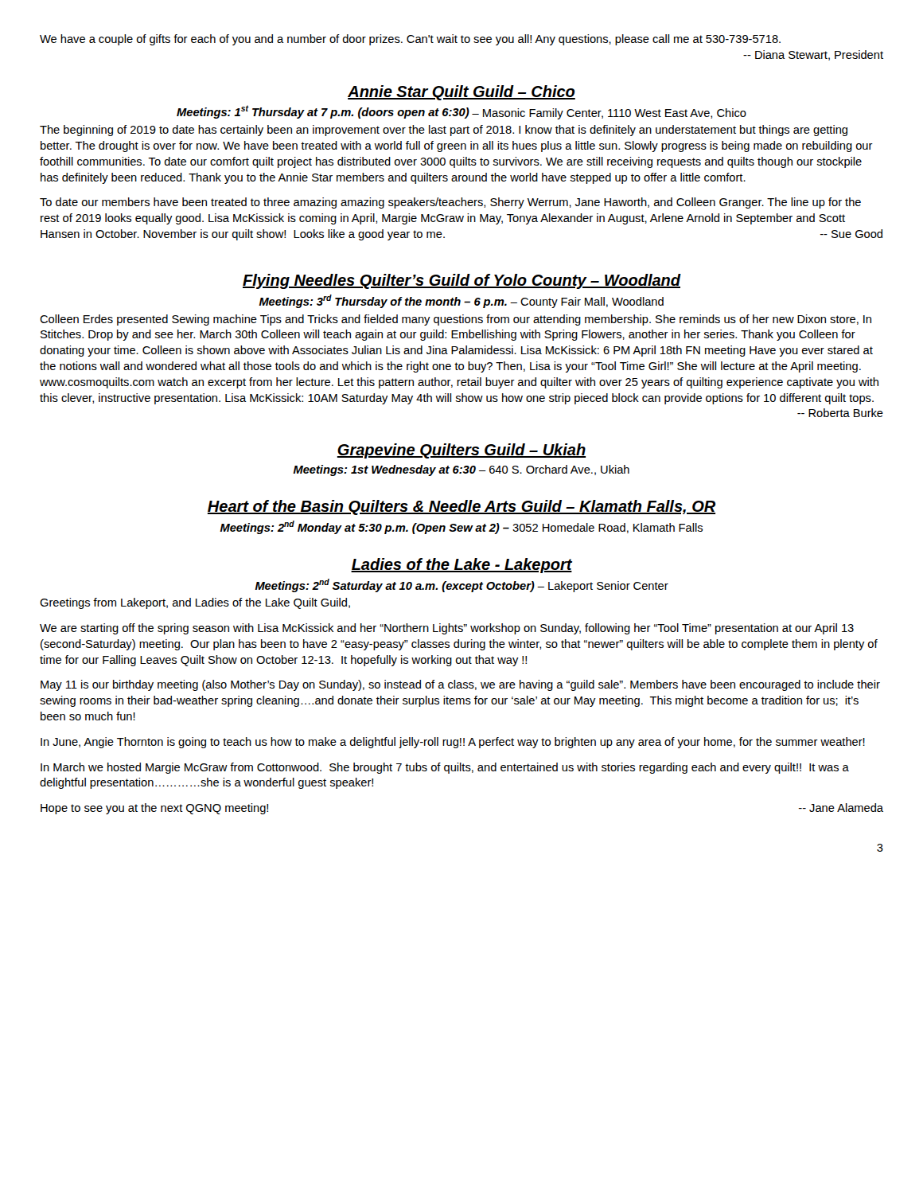We have a couple of gifts for each of you and a number of door prizes. Can't wait to see you all! Any questions, please call me at 530-739-5718. -- Diana Stewart, President
Annie Star Quilt Guild – Chico
Meetings: 1st Thursday at 7 p.m. (doors open at 6:30) – Masonic Family Center, 1110 West East Ave, Chico
The beginning of 2019 to date has certainly been an improvement over the last part of 2018. I know that is definitely an understatement but things are getting better. The drought is over for now. We have been treated with a world full of green in all its hues plus a little sun. Slowly progress is being made on rebuilding our foothill communities. To date our comfort quilt project has distributed over 3000 quilts to survivors. We are still receiving requests and quilts though our stockpile has definitely been reduced. Thank you to the Annie Star members and quilters around the world have stepped up to offer a little comfort.
To date our members have been treated to three amazing amazing speakers/teachers, Sherry Werrum, Jane Haworth, and Colleen Granger. The line up for the rest of 2019 looks equally good. Lisa McKissick is coming in April, Margie McGraw in May, Tonya Alexander in August, Arlene Arnold in September and Scott Hansen in October. November is our quilt show! Looks like a good year to me. -- Sue Good
Flying Needles Quilter’s Guild of Yolo County – Woodland
Meetings: 3rd Thursday of the month – 6 p.m. – County Fair Mall, Woodland
Colleen Erdes presented Sewing machine Tips and Tricks and fielded many questions from our attending membership. She reminds us of her new Dixon store, In Stitches. Drop by and see her. March 30th Colleen will teach again at our guild: Embellishing with Spring Flowers, another in her series. Thank you Colleen for donating your time. Colleen is shown above with Associates Julian Lis and Jina Palamidessi. Lisa McKissick: 6 PM April 18th FN meeting Have you ever stared at the notions wall and wondered what all those tools do and which is the right one to buy? Then, Lisa is your “Tool Time Girl!” She will lecture at the April meeting. www.cosmoquilts.com watch an excerpt from her lecture. Let this pattern author, retail buyer and quilter with over 25 years of quilting experience captivate you with this clever, instructive presentation. Lisa McKissick: 10AM Saturday May 4th will show us how one strip pieced block can provide options for 10 different quilt tops. -- Roberta Burke
Grapevine Quilters Guild – Ukiah
Meetings: 1st Wednesday at 6:30 – 640 S. Orchard Ave., Ukiah
Heart of the Basin Quilters & Needle Arts Guild – Klamath Falls, OR
Meetings: 2nd Monday at 5:30 p.m. (Open Sew at 2) – 3052 Homedale Road, Klamath Falls
Ladies of the Lake - Lakeport
Meetings: 2nd Saturday at 10 a.m. (except October) – Lakeport Senior Center
Greetings from Lakeport, and Ladies of the Lake Quilt Guild,
We are starting off the spring season with Lisa McKissick and her “Northern Lights” workshop on Sunday, following her “Tool Time” presentation at our April 13 (second-Saturday) meeting. Our plan has been to have 2 “easy-peasy” classes during the winter, so that “newer” quilters will be able to complete them in plenty of time for our Falling Leaves Quilt Show on October 12-13. It hopefully is working out that way !!
May 11 is our birthday meeting (also Mother’s Day on Sunday), so instead of a class, we are having a “guild sale”. Members have been encouraged to include their sewing rooms in their bad-weather spring cleaning….and donate their surplus items for our ‘sale’ at our May meeting. This might become a tradition for us; it’s been so much fun!
In June, Angie Thornton is going to teach us how to make a delightful jelly-roll rug!! A perfect way to brighten up any area of your home, for the summer weather!
In March we hosted Margie McGraw from Cottonwood. She brought 7 tubs of quilts, and entertained us with stories regarding each and every quilt!! It was a delightful presentation…………she is a wonderful guest speaker!
Hope to see you at the next QGNQ meeting! -- Jane Alameda
3